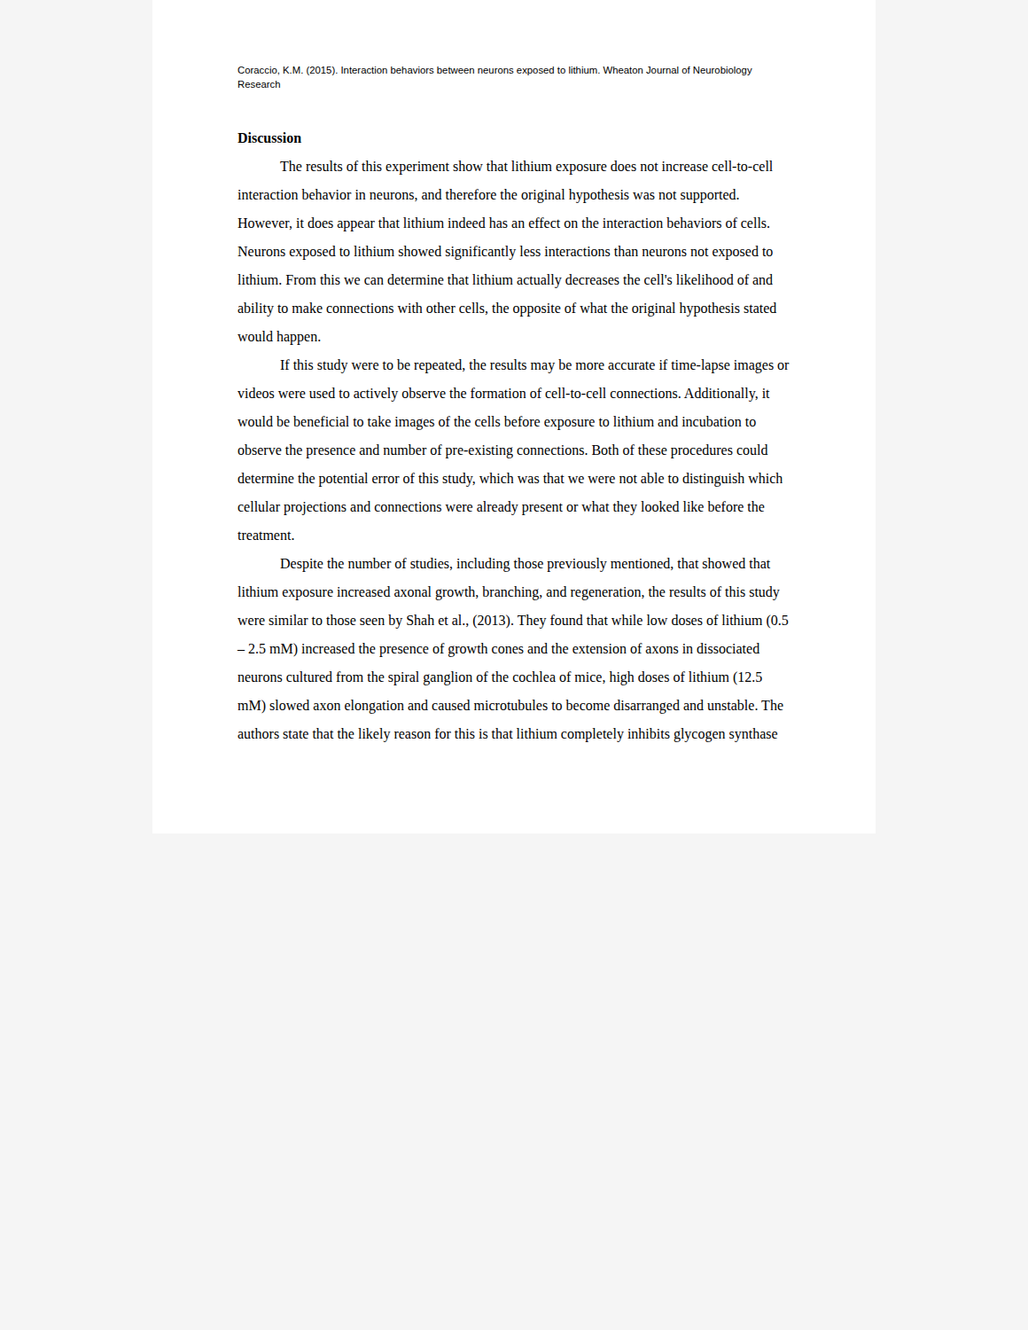Coraccio, K.M. (2015). Interaction behaviors between neurons exposed to lithium. Wheaton Journal of Neurobiology Research
Discussion
The results of this experiment show that lithium exposure does not increase cell-to-cell interaction behavior in neurons, and therefore the original hypothesis was not supported. However, it does appear that lithium indeed has an effect on the interaction behaviors of cells. Neurons exposed to lithium showed significantly less interactions than neurons not exposed to lithium. From this we can determine that lithium actually decreases the cell's likelihood of and ability to make connections with other cells, the opposite of what the original hypothesis stated would happen.
If this study were to be repeated, the results may be more accurate if time-lapse images or videos were used to actively observe the formation of cell-to-cell connections. Additionally, it would be beneficial to take images of the cells before exposure to lithium and incubation to observe the presence and number of pre-existing connections. Both of these procedures could determine the potential error of this study, which was that we were not able to distinguish which cellular projections and connections were already present or what they looked like before the treatment.
Despite the number of studies, including those previously mentioned, that showed that lithium exposure increased axonal growth, branching, and regeneration, the results of this study were similar to those seen by Shah et al., (2013). They found that while low doses of lithium (0.5 – 2.5 mM) increased the presence of growth cones and the extension of axons in dissociated neurons cultured from the spiral ganglion of the cochlea of mice, high doses of lithium (12.5 mM) slowed axon elongation and caused microtubules to become disarranged and unstable. The authors state that the likely reason for this is that lithium completely inhibits glycogen synthase